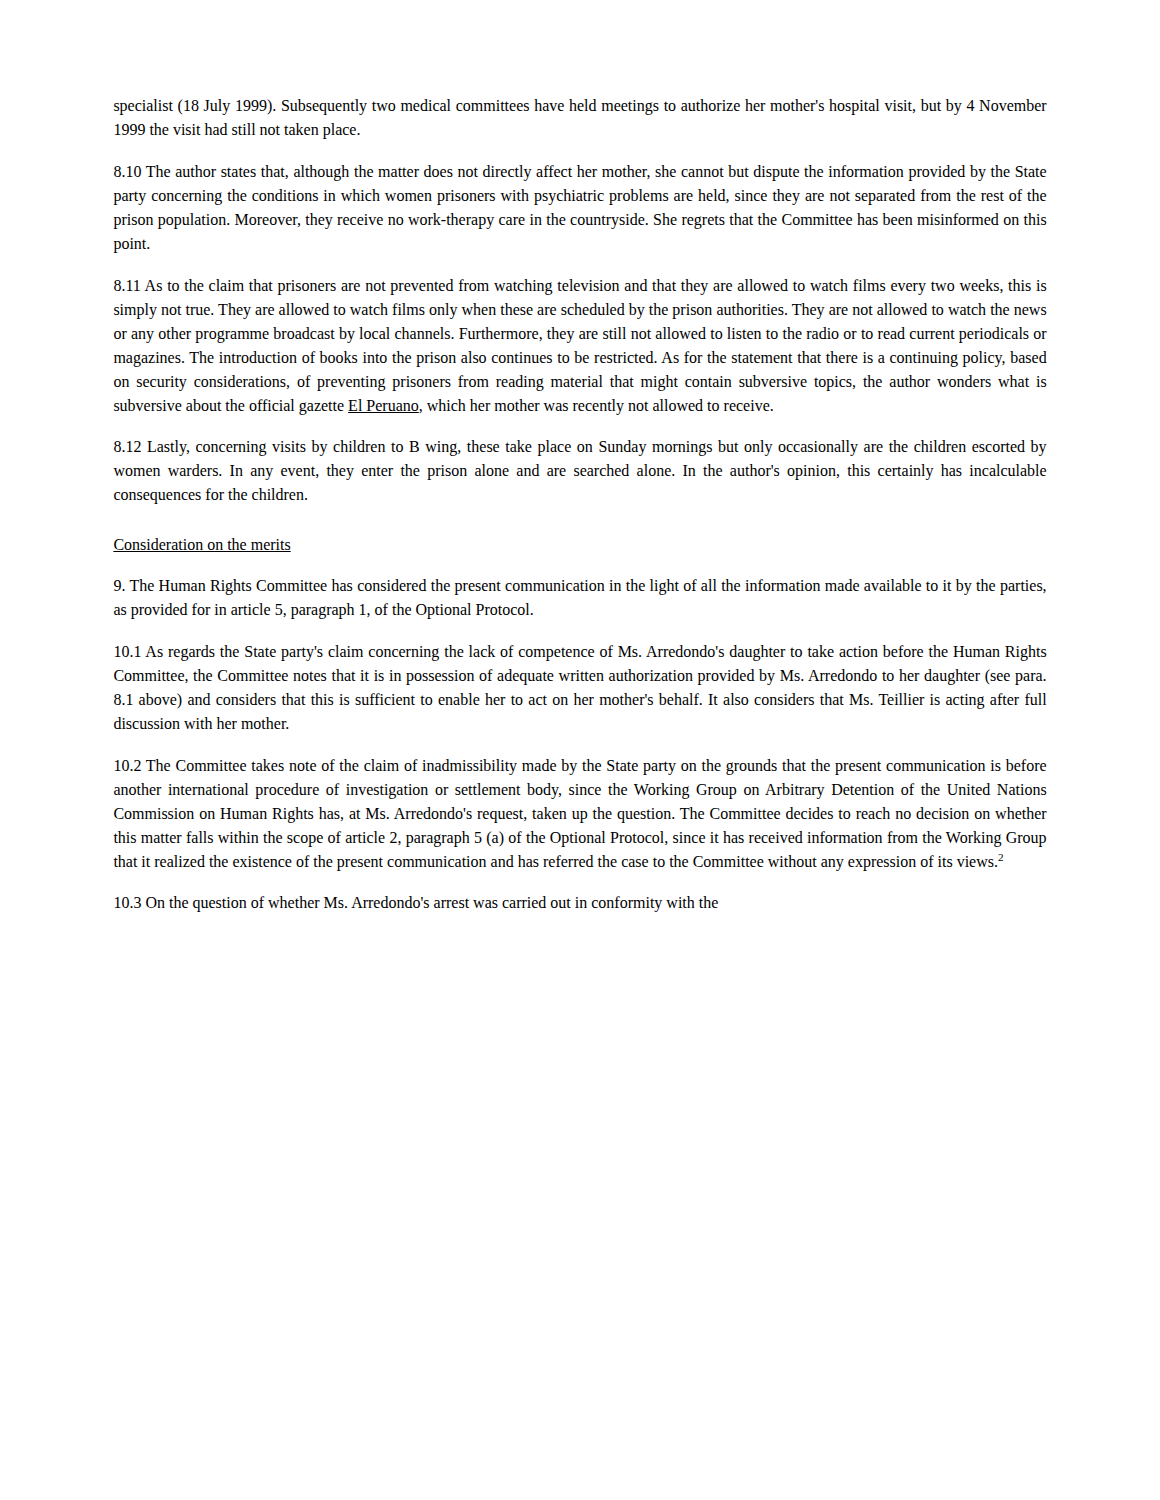specialist (18 July 1999). Subsequently two medical committees have held meetings to authorize her mother's hospital visit, but by 4 November 1999 the visit had still not taken place.
8.10 The author states that, although the matter does not directly affect her mother, she cannot but dispute the information provided by the State party concerning the conditions in which women prisoners with psychiatric problems are held, since they are not separated from the rest of the prison population. Moreover, they receive no work-therapy care in the countryside. She regrets that the Committee has been misinformed on this point.
8.11 As to the claim that prisoners are not prevented from watching television and that they are allowed to watch films every two weeks, this is simply not true. They are allowed to watch films only when these are scheduled by the prison authorities. They are not allowed to watch the news or any other programme broadcast by local channels. Furthermore, they are still not allowed to listen to the radio or to read current periodicals or magazines. The introduction of books into the prison also continues to be restricted. As for the statement that there is a continuing policy, based on security considerations, of preventing prisoners from reading material that might contain subversive topics, the author wonders what is subversive about the official gazette El Peruano, which her mother was recently not allowed to receive.
8.12 Lastly, concerning visits by children to B wing, these take place on Sunday mornings but only occasionally are the children escorted by women warders. In any event, they enter the prison alone and are searched alone. In the author's opinion, this certainly has incalculable consequences for the children.
Consideration on the merits
9. The Human Rights Committee has considered the present communication in the light of all the information made available to it by the parties, as provided for in article 5, paragraph 1, of the Optional Protocol.
10.1 As regards the State party's claim concerning the lack of competence of Ms. Arredondo's daughter to take action before the Human Rights Committee, the Committee notes that it is in possession of adequate written authorization provided by Ms. Arredondo to her daughter (see para. 8.1 above) and considers that this is sufficient to enable her to act on her mother's behalf. It also considers that Ms. Teillier is acting after full discussion with her mother.
10.2 The Committee takes note of the claim of inadmissibility made by the State party on the grounds that the present communication is before another international procedure of investigation or settlement body, since the Working Group on Arbitrary Detention of the United Nations Commission on Human Rights has, at Ms. Arredondo's request, taken up the question. The Committee decides to reach no decision on whether this matter falls within the scope of article 2, paragraph 5 (a) of the Optional Protocol, since it has received information from the Working Group that it realized the existence of the present communication and has referred the case to the Committee without any expression of its views.2
10.3 On the question of whether Ms. Arredondo's arrest was carried out in conformity with the